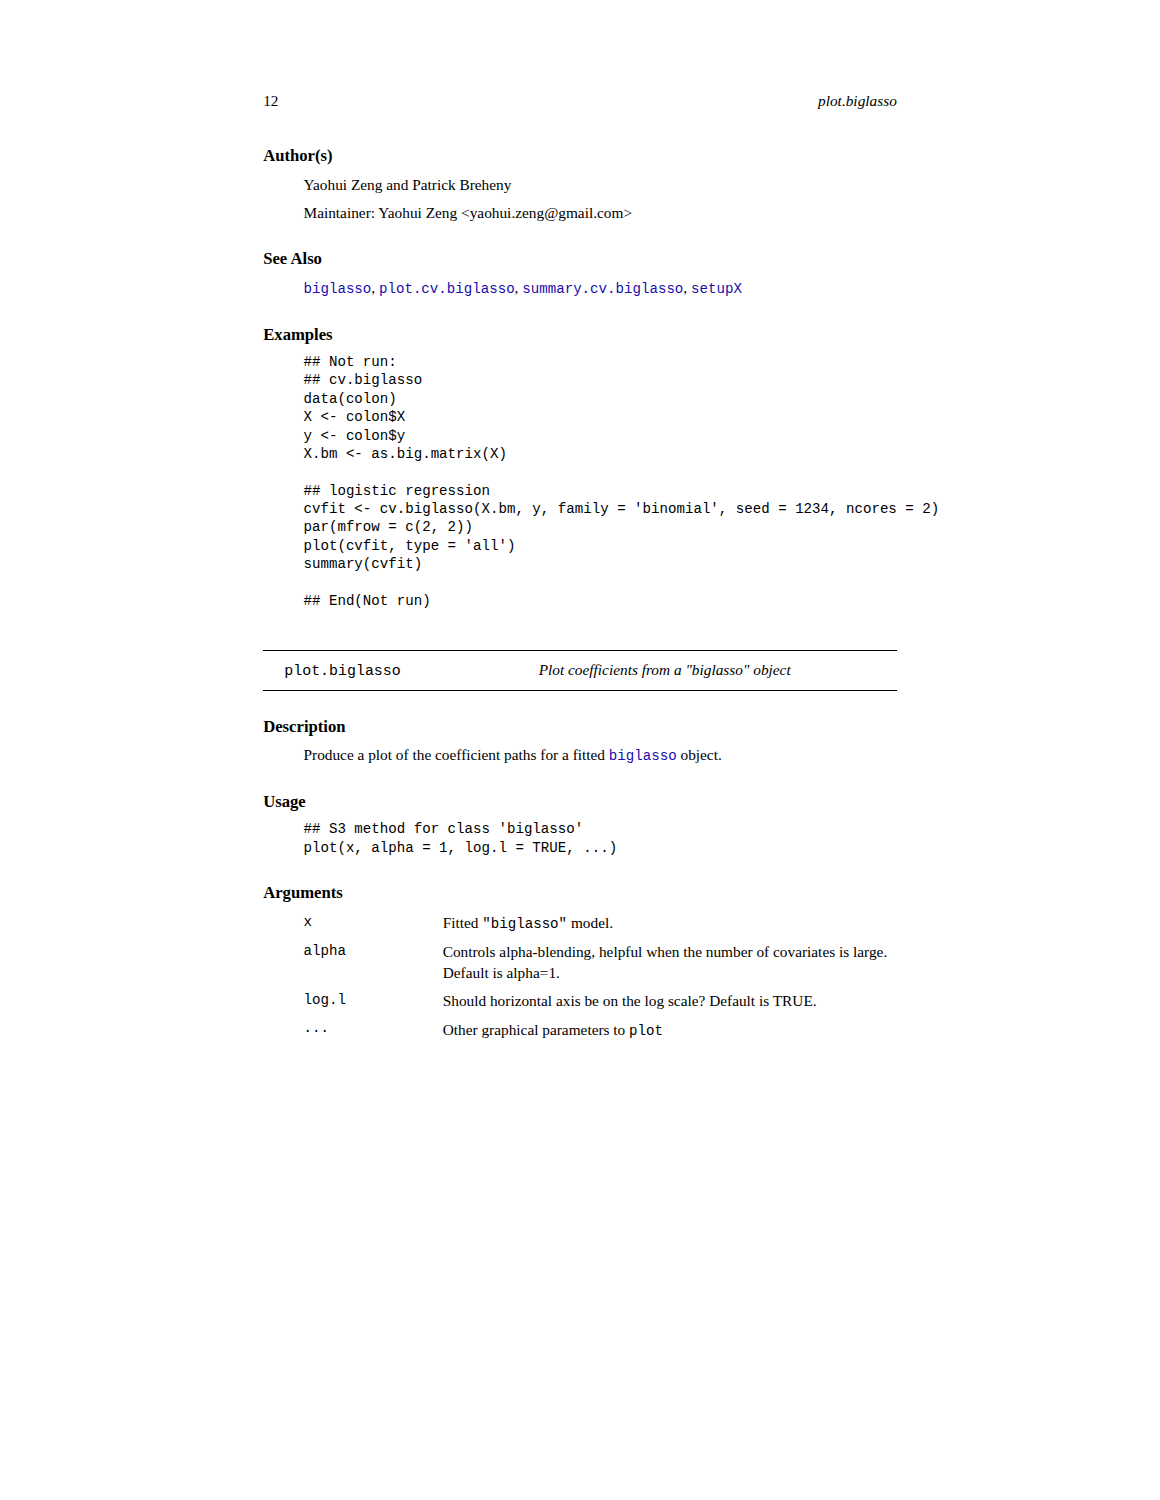12 plot.biglasso
Author(s)
Yaohui Zeng and Patrick Breheny
Maintainer: Yaohui Zeng <yaohui.zeng@gmail.com>
See Also
biglasso, plot.cv.biglasso, summary.cv.biglasso, setupX
Examples
## Not run:
## cv.biglasso
data(colon)
X <- colon$X
y <- colon$y
X.bm <- as.big.matrix(X)

## logistic regression
cvfit <- cv.biglasso(X.bm, y, family = 'binomial', seed = 1234, ncores = 2)
par(mfrow = c(2, 2))
plot(cvfit, type = 'all')
summary(cvfit)

## End(Not run)
plot.biglasso Plot coefficients from a "biglasso" object
Description
Produce a plot of the coefficient paths for a fitted biglasso object.
Usage
## S3 method for class 'biglasso'
plot(x, alpha = 1, log.l = TRUE, ...)
Arguments
| x | Fitted "biglasso" model. |
| alpha | Controls alpha-blending, helpful when the number of covariates is large. Default is alpha=1. |
| log.l | Should horizontal axis be on the log scale? Default is TRUE. |
| ... | Other graphical parameters to plot |